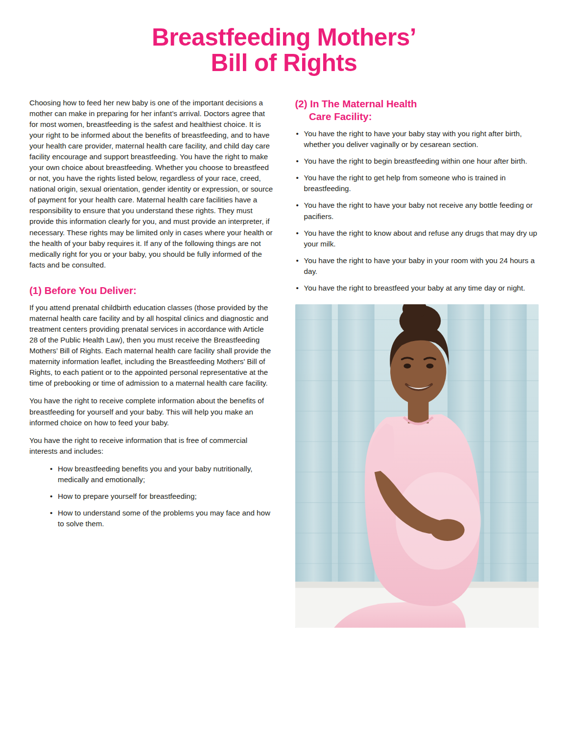Breastfeeding Mothers’
Bill of Rights
Choosing how to feed her new baby is one of the important decisions a mother can make in preparing for her infant’s arrival. Doctors agree that for most women, breastfeeding is the safest and healthiest choice. It is your right to be informed about the benefits of breastfeeding, and to have your health care provider, maternal health care facility, and child day care facility encourage and support breastfeeding. You have the right to make your own choice about breastfeeding. Whether you choose to breastfeed or not, you have the rights listed below, regardless of your race, creed, national origin, sexual orientation, gender identity or expression, or source of payment for your health care. Maternal health care facilities have a responsibility to ensure that you understand these rights. They must provide this information clearly for you, and must provide an interpreter, if necessary. These rights may be limited only in cases where your health or the health of your baby requires it. If any of the following things are not medically right for you or your baby, you should be fully informed of the facts and be consulted.
(1) Before You Deliver:
If you attend prenatal childbirth education classes (those provided by the maternal health care facility and by all hospital clinics and diagnostic and treatment centers providing prenatal services in accordance with Article 28 of the Public Health Law), then you must receive the Breastfeeding Mothers’ Bill of Rights. Each maternal health care facility shall provide the maternity information leaflet, including the Breastfeeding Mothers’ Bill of Rights, to each patient or to the appointed personal representative at the time of prebooking or time of admission to a maternal health care facility.
You have the right to receive complete information about the benefits of breastfeeding for yourself and your baby. This will help you make an informed choice on how to feed your baby.
You have the right to receive information that is free of commercial interests and includes:
How breastfeeding benefits you and your baby nutritionally, medically and emotionally;
How to prepare yourself for breastfeeding;
How to understand some of the problems you may face and how to solve them.
(2) In The Maternal Health
Care Facility:
You have the right to have your baby stay with you right after birth, whether you deliver vaginally or by cesarean section.
You have the right to begin breastfeeding within one hour after birth.
You have the right to get help from someone who is trained in breastfeeding.
You have the right to have your baby not receive any bottle feeding or pacifiers.
You have the right to know about and refuse any drugs that may dry up your milk.
You have the right to have your baby in your room with you 24 hours a day.
You have the right to breastfeed your baby at any time day or night.